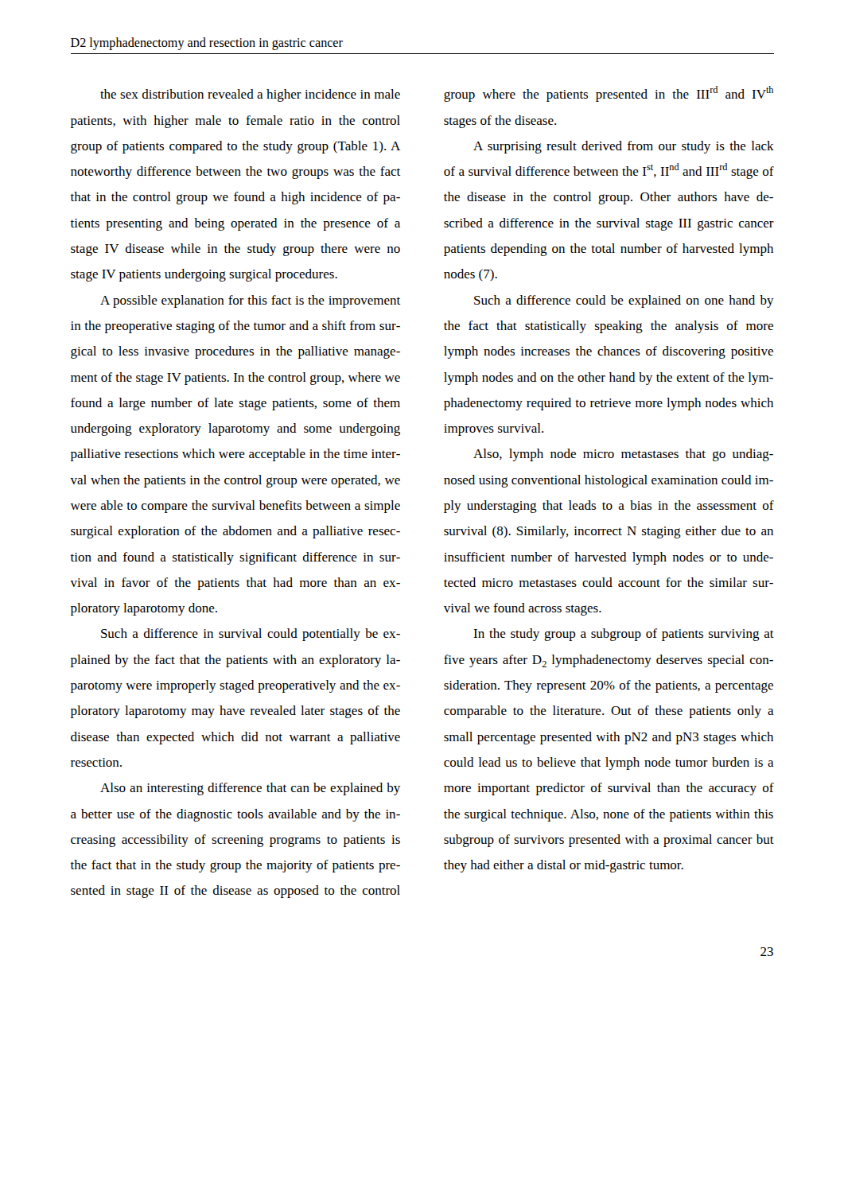D2 lymphadenectomy and resection in gastric cancer
the sex distribution revealed a higher incidence in male patients, with higher male to female ratio in the control group of patients compared to the study group (Table 1). A noteworthy difference between the two groups was the fact that in the control group we found a high incidence of patients presenting and being operated in the presence of a stage IV disease while in the study group there were no stage IV patients undergoing surgical procedures.
A possible explanation for this fact is the improvement in the preoperative staging of the tumor and a shift from surgical to less invasive procedures in the palliative management of the stage IV patients. In the control group, where we found a large number of late stage patients, some of them undergoing exploratory laparotomy and some undergoing palliative resections which were acceptable in the time interval when the patients in the control group were operated, we were able to compare the survival benefits between a simple surgical exploration of the abdomen and a palliative resection and found a statistically significant difference in survival in favor of the patients that had more than an exploratory laparotomy done.
Such a difference in survival could potentially be explained by the fact that the patients with an exploratory laparotomy were improperly staged preoperatively and the exploratory laparotomy may have revealed later stages of the disease than expected which did not warrant a palliative resection.
Also an interesting difference that can be explained by a better use of the diagnostic tools available and by the increasing accessibility of screening programs to patients is the fact that in the study group the majority of patients presented in stage II of the disease as opposed to the control group where the patients presented in the IIIrd and IVth stages of the disease.
A surprising result derived from our study is the lack of a survival difference between the Ist, IInd and IIIrd stage of the disease in the control group. Other authors have described a difference in the survival stage III gastric cancer patients depending on the total number of harvested lymph nodes (7).
Such a difference could be explained on one hand by the fact that statistically speaking the analysis of more lymph nodes increases the chances of discovering positive lymph nodes and on the other hand by the extent of the lymphadenectomy required to retrieve more lymph nodes which improves survival.
Also, lymph node micro metastases that go undiagnosed using conventional histological examination could imply understaging that leads to a bias in the assessment of survival (8). Similarly, incorrect N staging either due to an insufficient number of harvested lymph nodes or to undetected micro metastases could account for the similar survival we found across stages.
In the study group a subgroup of patients surviving at five years after D2 lymphadenectomy deserves special consideration. They represent 20% of the patients, a percentage comparable to the literature. Out of these patients only a small percentage presented with pN2 and pN3 stages which could lead us to believe that lymph node tumor burden is a more important predictor of survival than the accuracy of the surgical technique. Also, none of the patients within this subgroup of survivors presented with a proximal cancer but they had either a distal or mid-gastric tumor.
23